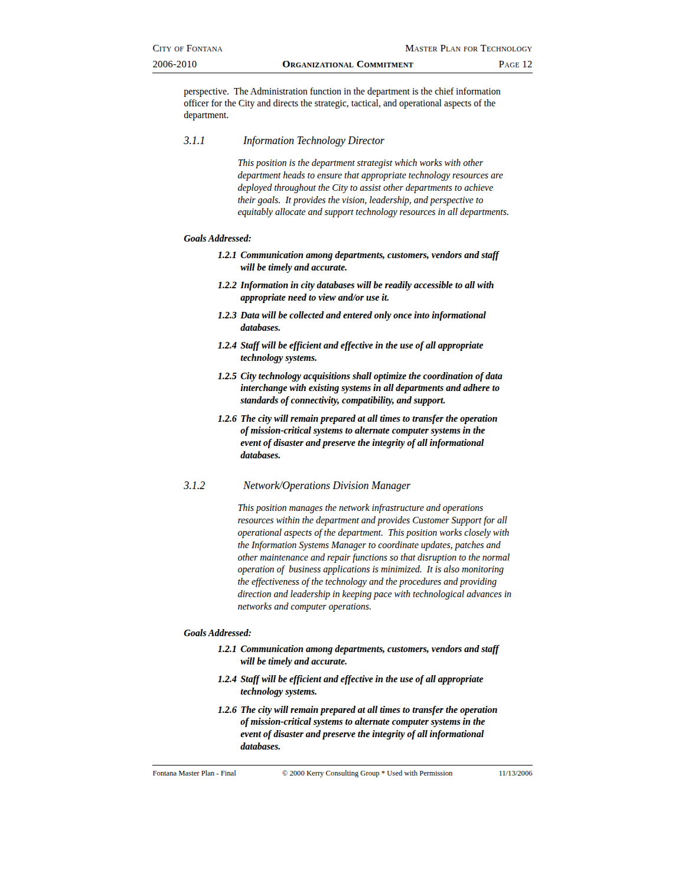City of Fontana Master Plan for Technology
2006-2010 Organizational Commitment Page 12
perspective. The Administration function in the department is the chief information officer for the City and directs the strategic, tactical, and operational aspects of the department.
3.1.1 Information Technology Director
This position is the department strategist which works with other department heads to ensure that appropriate technology resources are deployed throughout the City to assist other departments to achieve their goals. It provides the vision, leadership, and perspective to equitably allocate and support technology resources in all departments.
Goals Addressed:
1.2.1 Communication among departments, customers, vendors and staff will be timely and accurate.
1.2.2 Information in city databases will be readily accessible to all with appropriate need to view and/or use it.
1.2.3 Data will be collected and entered only once into informational databases.
1.2.4 Staff will be efficient and effective in the use of all appropriate technology systems.
1.2.5 City technology acquisitions shall optimize the coordination of data interchange with existing systems in all departments and adhere to standards of connectivity, compatibility, and support.
1.2.6 The city will remain prepared at all times to transfer the operation of mission-critical systems to alternate computer systems in the event of disaster and preserve the integrity of all informational databases.
3.1.2 Network/Operations Division Manager
This position manages the network infrastructure and operations resources within the department and provides Customer Support for all operational aspects of the department. This position works closely with the Information Systems Manager to coordinate updates, patches and other maintenance and repair functions so that disruption to the normal operation of business applications is minimized. It is also monitoring the effectiveness of the technology and the procedures and providing direction and leadership in keeping pace with technological advances in networks and computer operations.
Goals Addressed:
1.2.1 Communication among departments, customers, vendors and staff will be timely and accurate.
1.2.4 Staff will be efficient and effective in the use of all appropriate technology systems.
1.2.6 The city will remain prepared at all times to transfer the operation of mission-critical systems to alternate computer systems in the event of disaster and preserve the integrity of all informational databases.
Fontana Master Plan - Final © 2000 Kerry Consulting Group * Used with Permission 11/13/2006